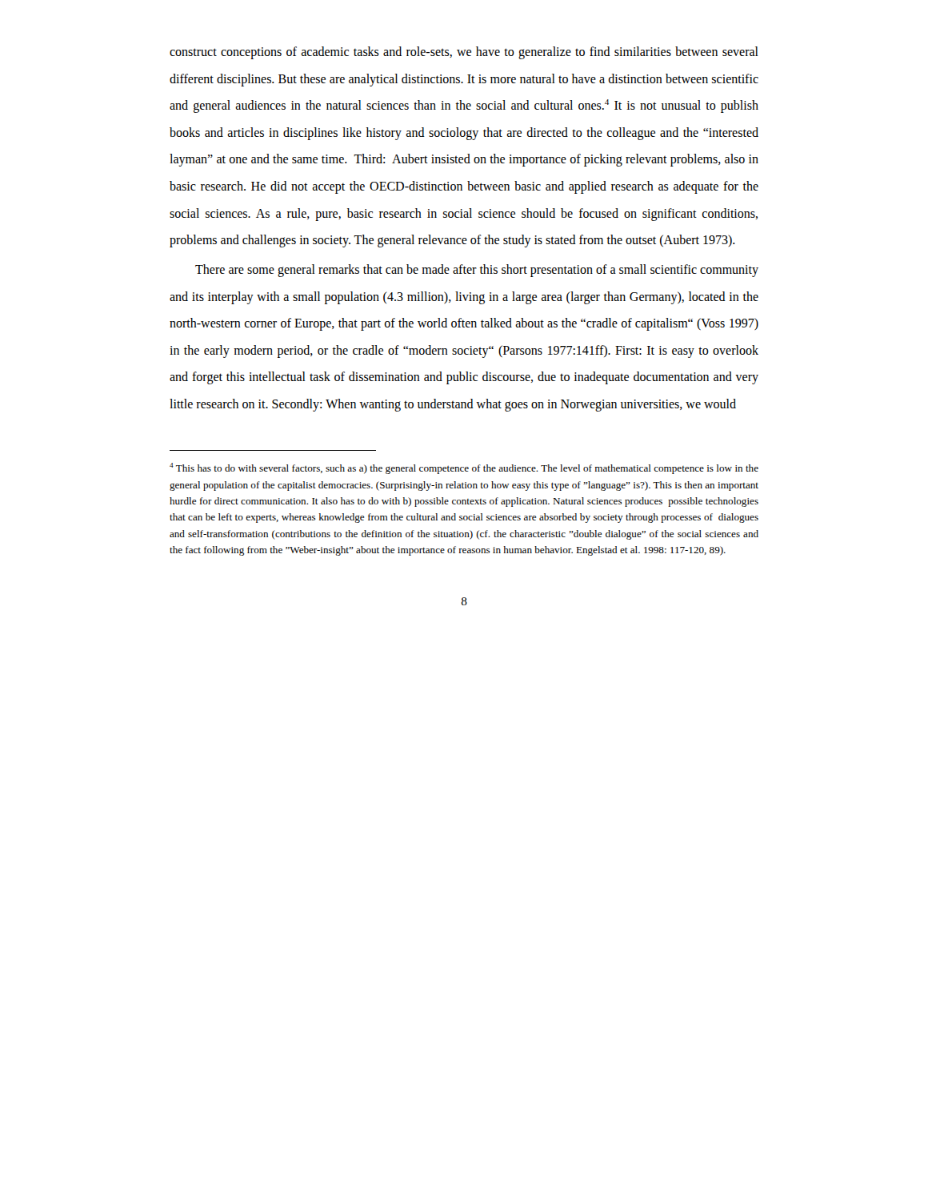construct conceptions of academic tasks and role-sets, we have to generalize to find similarities between several different disciplines. But these are analytical distinctions. It is more natural to have a distinction between scientific and general audiences in the natural sciences than in the social and cultural ones.4 It is not unusual to publish books and articles in disciplines like history and sociology that are directed to the colleague and the “interested layman” at one and the same time. Third: Aubert insisted on the importance of picking relevant problems, also in basic research. He did not accept the OECD-distinction between basic and applied research as adequate for the social sciences. As a rule, pure, basic research in social science should be focused on significant conditions, problems and challenges in society. The general relevance of the study is stated from the outset (Aubert 1973).
There are some general remarks that can be made after this short presentation of a small scientific community and its interplay with a small population (4.3 million), living in a large area (larger than Germany), located in the north-western corner of Europe, that part of the world often talked about as the “cradle of capitalism“ (Voss 1997) in the early modern period, or the cradle of “modern society“ (Parsons 1977:141ff). First: It is easy to overlook and forget this intellectual task of dissemination and public discourse, due to inadequate documentation and very little research on it. Secondly: When wanting to understand what goes on in Norwegian universities, we would
4 This has to do with several factors, such as a) the general competence of the audience. The level of mathematical competence is low in the general population of the capitalist democracies. (Surprisingly-in relation to how easy this type of ”language” is?). This is then an important hurdle for direct communication. It also has to do with b) possible contexts of application. Natural sciences produces possible technologies that can be left to experts, whereas knowledge from the cultural and social sciences are absorbed by society through processes of dialogues and self-transformation (contributions to the definition of the situation) (cf. the characteristic ”double dialogue” of the social sciences and the fact following from the ”Weber-insight” about the importance of reasons in human behavior. Engelstad et al. 1998: 117-120, 89).
8